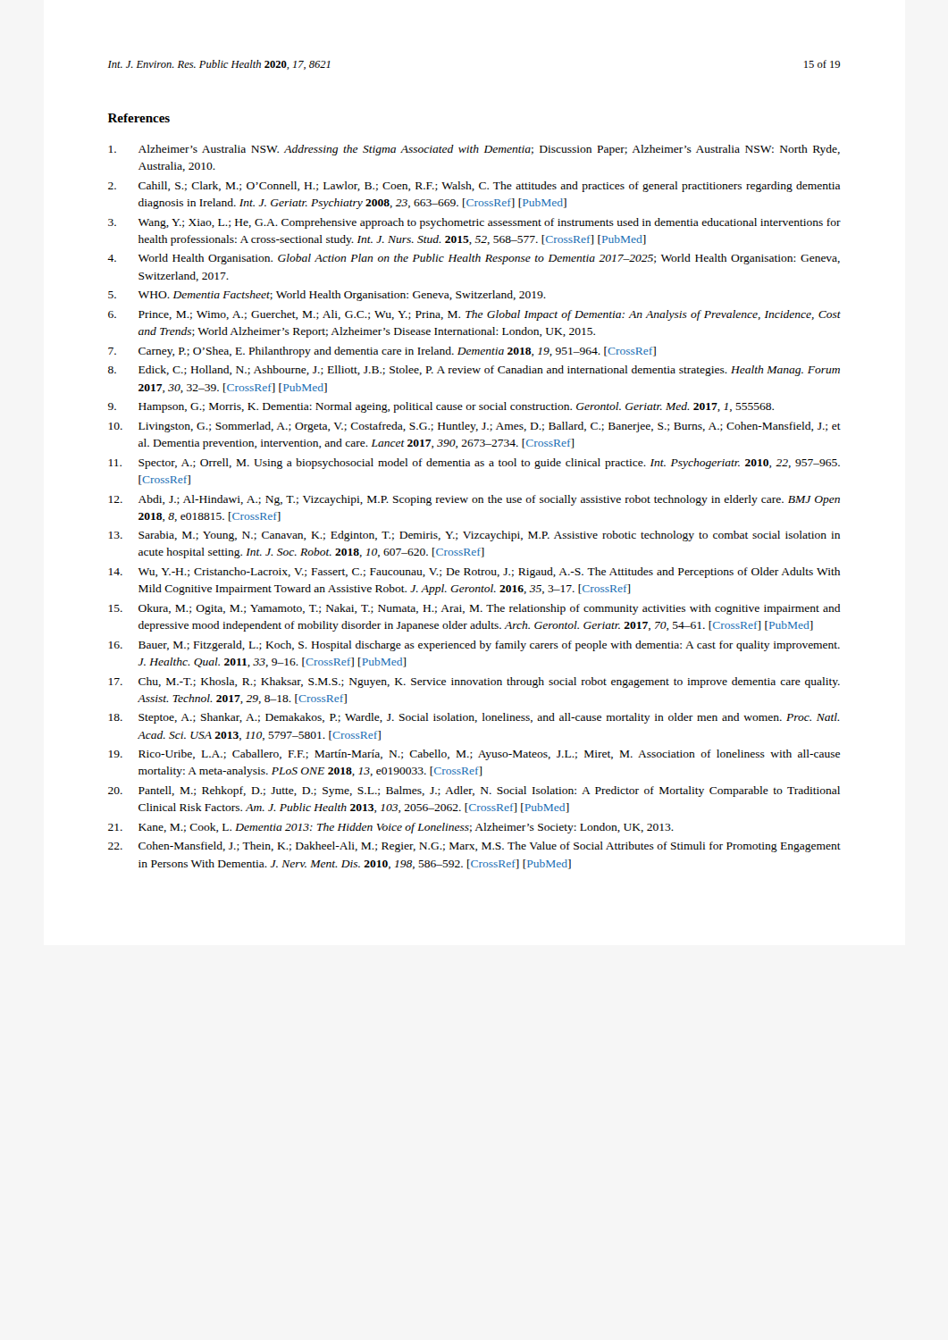Int. J. Environ. Res. Public Health 2020, 17, 8621
15 of 19
References
1. Alzheimer’s Australia NSW. Addressing the Stigma Associated with Dementia; Discussion Paper; Alzheimer’s Australia NSW: North Ryde, Australia, 2010.
2. Cahill, S.; Clark, M.; O’Connell, H.; Lawlor, B.; Coen, R.F.; Walsh, C. The attitudes and practices of general practitioners regarding dementia diagnosis in Ireland. Int. J. Geriatr. Psychiatry 2008, 23, 663–669. [CrossRef] [PubMed]
3. Wang, Y.; Xiao, L.; He, G.A. Comprehensive approach to psychometric assessment of instruments used in dementia educational interventions for health professionals: A cross-sectional study. Int. J. Nurs. Stud. 2015, 52, 568–577. [CrossRef] [PubMed]
4. World Health Organisation. Global Action Plan on the Public Health Response to Dementia 2017–2025; World Health Organisation: Geneva, Switzerland, 2017.
5. WHO. Dementia Factsheet; World Health Organisation: Geneva, Switzerland, 2019.
6. Prince, M.; Wimo, A.; Guerchet, M.; Ali, G.C.; Wu, Y.; Prina, M. The Global Impact of Dementia: An Analysis of Prevalence, Incidence, Cost and Trends; World Alzheimer’s Report; Alzheimer’s Disease International: London, UK, 2015.
7. Carney, P.; O’Shea, E. Philanthropy and dementia care in Ireland. Dementia 2018, 19, 951–964. [CrossRef]
8. Edick, C.; Holland, N.; Ashbourne, J.; Elliott, J.B.; Stolee, P. A review of Canadian and international dementia strategies. Health Manag. Forum 2017, 30, 32–39. [CrossRef] [PubMed]
9. Hampson, G.; Morris, K. Dementia: Normal ageing, political cause or social construction. Gerontol. Geriatr. Med. 2017, 1, 555568.
10. Livingston, G.; Sommerlad, A.; Orgeta, V.; Costafreda, S.G.; Huntley, J.; Ames, D.; Ballard, C.; Banerjee, S.; Burns, A.; Cohen-Mansfield, J.; et al. Dementia prevention, intervention, and care. Lancet 2017, 390, 2673–2734. [CrossRef]
11. Spector, A.; Orrell, M. Using a biopsychosocial model of dementia as a tool to guide clinical practice. Int. Psychogeriatr. 2010, 22, 957–965. [CrossRef]
12. Abdi, J.; Al-Hindawi, A.; Ng, T.; Vizcaychipi, M.P. Scoping review on the use of socially assistive robot technology in elderly care. BMJ Open 2018, 8, e018815. [CrossRef]
13. Sarabia, M.; Young, N.; Canavan, K.; Edginton, T.; Demiris, Y.; Vizcaychipi, M.P. Assistive robotic technology to combat social isolation in acute hospital setting. Int. J. Soc. Robot. 2018, 10, 607–620. [CrossRef]
14. Wu, Y.-H.; Cristancho-Lacroix, V.; Fassert, C.; Faucounau, V.; De Rotrou, J.; Rigaud, A.-S. The Attitudes and Perceptions of Older Adults With Mild Cognitive Impairment Toward an Assistive Robot. J. Appl. Gerontol. 2016, 35, 3–17. [CrossRef]
15. Okura, M.; Ogita, M.; Yamamoto, T.; Nakai, T.; Numata, H.; Arai, M. The relationship of community activities with cognitive impairment and depressive mood independent of mobility disorder in Japanese older adults. Arch. Gerontol. Geriatr. 2017, 70, 54–61. [CrossRef] [PubMed]
16. Bauer, M.; Fitzgerald, L.; Koch, S. Hospital discharge as experienced by family carers of people with dementia: A cast for quality improvement. J. Healthc. Qual. 2011, 33, 9–16. [CrossRef] [PubMed]
17. Chu, M.-T.; Khosla, R.; Khaksar, S.M.S.; Nguyen, K. Service innovation through social robot engagement to improve dementia care quality. Assist. Technol. 2017, 29, 8–18. [CrossRef]
18. Steptoe, A.; Shankar, A.; Demakakos, P.; Wardle, J. Social isolation, loneliness, and all-cause mortality in older men and women. Proc. Natl. Acad. Sci. USA 2013, 110, 5797–5801. [CrossRef]
19. Rico-Uribe, L.A.; Caballero, F.F.; Martín-María, N.; Cabello, M.; Ayuso-Mateos, J.L.; Miret, M. Association of loneliness with all-cause mortality: A meta-analysis. PLoS ONE 2018, 13, e0190033. [CrossRef]
20. Pantell, M.; Rehkopf, D.; Jutte, D.; Syme, S.L.; Balmes, J.; Adler, N. Social Isolation: A Predictor of Mortality Comparable to Traditional Clinical Risk Factors. Am. J. Public Health 2013, 103, 2056–2062. [CrossRef] [PubMed]
21. Kane, M.; Cook, L. Dementia 2013: The Hidden Voice of Loneliness; Alzheimer’s Society: London, UK, 2013.
22. Cohen-Mansfield, J.; Thein, K.; Dakheel-Ali, M.; Regier, N.G.; Marx, M.S. The Value of Social Attributes of Stimuli for Promoting Engagement in Persons With Dementia. J. Nerv. Ment. Dis. 2010, 198, 586–592. [CrossRef] [PubMed]